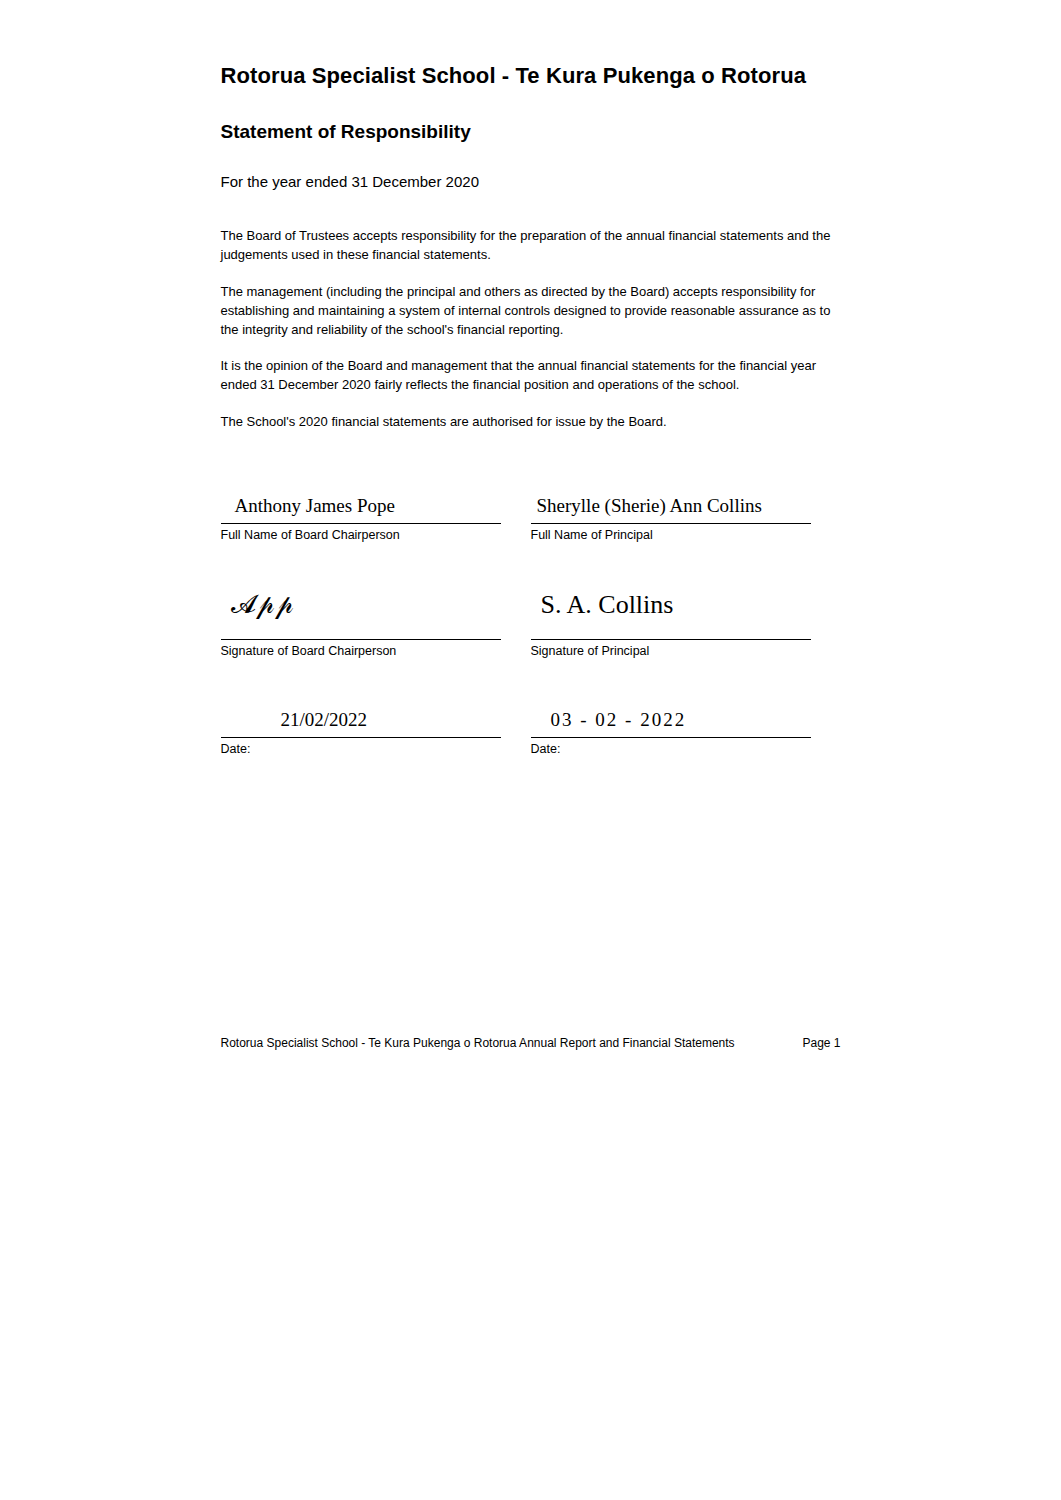Rotorua Specialist School - Te Kura Pukenga o Rotorua
Statement of Responsibility
For the year ended 31 December 2020
The Board of Trustees accepts responsibility for the preparation of the annual financial statements and the judgements used in these financial statements.
The management (including the principal and others as directed by the Board) accepts responsibility for establishing and maintaining a system of internal controls designed to provide reasonable assurance as to the integrity and reliability of the school's financial reporting.
It is the opinion of the Board and management that the annual financial statements for the financial year ended 31 December 2020 fairly reflects the financial position and operations of the school.
The School's 2020 financial statements are authorised for issue by the Board.
| Anthony James Pope Full Name of Board Chairperson | Sherylle (Sherie) Ann Collins Full Name of Principal |
| 𝓐𝓅𝓅 Signature of Board Chairperson | S. A. Collins Signature of Principal |
| 21/02/2022 Date: | 03 - 02 - 2022 Date: |
Rotorua Specialist School - Te Kura Pukenga o Rotorua Annual Report and Financial Statements Page 1